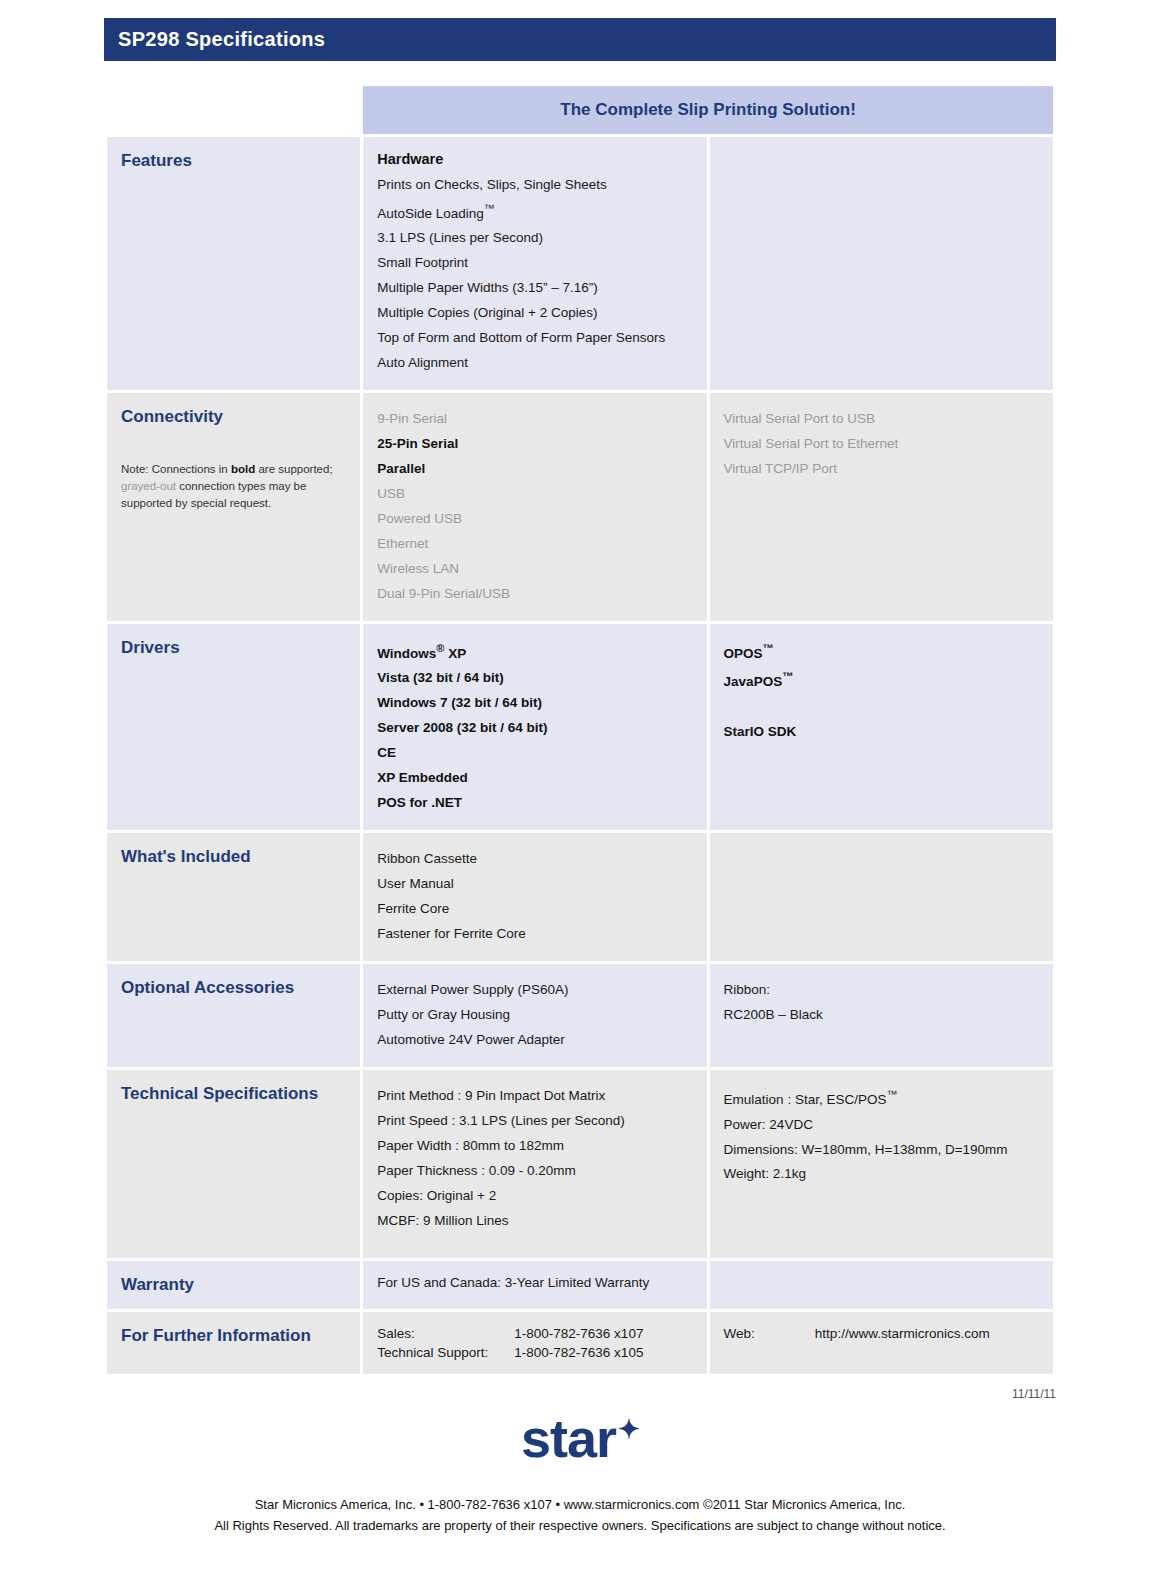SP298 Specifications
| | The Complete Slip Printing Solution! |
| Features | Hardware Prints on Checks, Slips, Single Sheets AutoSide Loading ™ 3.1 LPS (Lines per Second) Small Footprint Multiple Paper Widths (3.15” – 7.16”) Multiple Copies (Original + 2 Copies) Top of Form and Bottom of Form Paper Sensors Auto Alignment | |
| Connectivity Note: Connections in bold are supported; grayed-out connection types may be supported by special request. | 9-Pin Serial 25-Pin Serial Parallel USB Powered USB Ethernet Wireless LAN Dual 9-Pin Serial/USB | Virtual Serial Port to USB Virtual Serial Port to Ethernet Virtual TCP/IP Port |
| Drivers | Windows ® XP Vista (32 bit / 64 bit) Windows 7 (32 bit / 64 bit) Server 2008 (32 bit / 64 bit) CE XP Embedded POS for .NET | OPOS ™ JavaPOS ™ StarIO SDK |
| What's Included | Ribbon Cassette User Manual Ferrite Core Fastener for Ferrite Core | |
| Optional Accessories | External Power Supply (PS60A) Putty or Gray Housing Automotive 24V Power Adapter | Ribbon: RC200B – Black |
| Technical Specifications | Print Method : 9 Pin Impact Dot Matrix Print Speed : 3.1 LPS (Lines per Second) Paper Width : 80mm to 182mm Paper Thickness : 0.09 - 0.20mm Copies: Original + 2 MCBF: 9 Million Lines | Emulation : Star, ESC/POS ™ Power: 24VDC Dimensions: W=180mm, H=138mm, D=190mm Weight: 2.1kg |
| Warranty | For US and Canada: 3-Year Limited Warranty | |
| For Further Information | / Sales: / 1-800-782-7636 x107 / / Technical Support: / 1-800-782-7636 x105 / | / Web: / http://www.starmicronics.com / |
11/11/11
star✦
Star Micronics America, Inc. • 1-800-782-7636 x107 • www.starmicronics.com ©2011 Star Micronics America, Inc.
All Rights Reserved. All trademarks are property of their respective owners. Specifications are subject to change without notice.